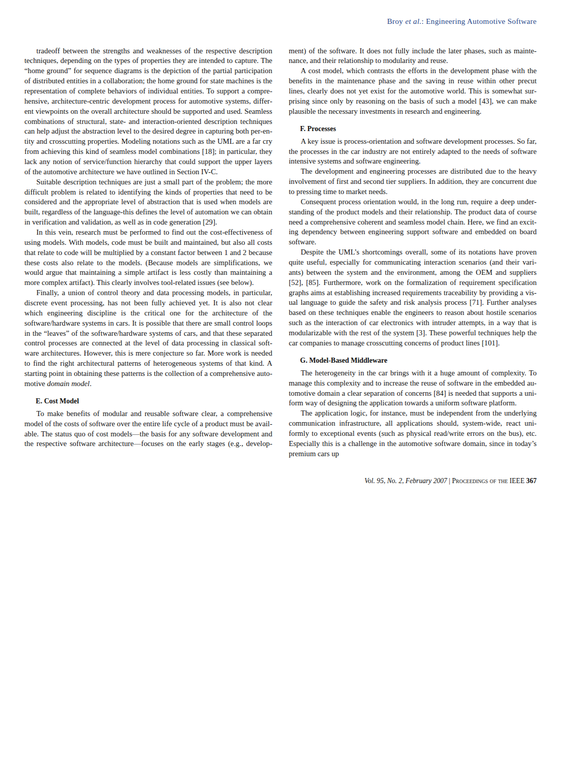Broy et al.: Engineering Automotive Software
tradeoff between the strengths and weaknesses of the respective description techniques, depending on the types of properties they are intended to capture. The “home ground” for sequence diagrams is the depiction of the partial participation of distributed entities in a collaboration; the home ground for state machines is the representation of complete behaviors of individual entities. To support a comprehensive, architecture-centric development process for automotive systems, different viewpoints on the overall architecture should be supported and used. Seamless combinations of structural, state- and interaction-oriented description techniques can help adjust the abstraction level to the desired degree in capturing both per-entity and crosscutting properties. Modeling notations such as the UML are a far cry from achieving this kind of seamless model combinations [18]; in particular, they lack any notion of service/function hierarchy that could support the upper layers of the automotive architecture we have outlined in Section IV-C.
Suitable description techniques are just a small part of the problem; the more difficult problem is related to identifying the kinds of properties that need to be considered and the appropriate level of abstraction that is used when models are built, regardless of the language-this defines the level of automation we can obtain in verification and validation, as well as in code generation [29].
In this vein, research must be performed to find out the cost-effectiveness of using models. With models, code must be built and maintained, but also all costs that relate to code will be multiplied by a constant factor between 1 and 2 because these costs also relate to the models. (Because models are simplifications, we would argue that maintaining a simple artifact is less costly than maintaining a more complex artifact). This clearly involves tool-related issues (see below).
Finally, a union of control theory and data processing models, in particular, discrete event processing, has not been fully achieved yet. It is also not clear which engineering discipline is the critical one for the architecture of the software/hardware systems in cars. It is possible that there are small control loops in the “leaves” of the software/hardware systems of cars, and that these separated control processes are connected at the level of data processing in classical software architectures. However, this is mere conjecture so far. More work is needed to find the right architectural patterns of heterogeneous systems of that kind. A starting point in obtaining these patterns is the collection of a comprehensive automotive domain model.
E. Cost Model
To make benefits of modular and reusable software clear, a comprehensive model of the costs of software over the entire life cycle of a product must be available. The status quo of cost models—the basis for any software development and the respective software architecture—focuses on the early stages (e.g., development) of the software. It does not fully include the later phases, such as maintenance, and their relationship to modularity and reuse.
A cost model, which contrasts the efforts in the development phase with the benefits in the maintenance phase and the saving in reuse within other precut lines, clearly does not yet exist for the automotive world. This is somewhat surprising since only by reasoning on the basis of such a model [43], we can make plausible the necessary investments in research and engineering.
F. Processes
A key issue is process-orientation and software development processes. So far, the processes in the car industry are not entirely adapted to the needs of software intensive systems and software engineering.
The development and engineering processes are distributed due to the heavy involvement of first and second tier suppliers. In addition, they are concurrent due to pressing time to market needs.
Consequent process orientation would, in the long run, require a deep understanding of the product models and their relationship. The product data of course need a comprehensive coherent and seamless model chain. Here, we find an exciting dependency between engineering support software and embedded on board software.
Despite the UML’s shortcomings overall, some of its notations have proven quite useful, especially for communicating interaction scenarios (and their variants) between the system and the environment, among the OEM and suppliers [52], [85]. Furthermore, work on the formalization of requirement specification graphs aims at establishing increased requirements traceability by providing a visual language to guide the safety and risk analysis process [71]. Further analyses based on these techniques enable the engineers to reason about hostile scenarios such as the interaction of car electronics with intruder attempts, in a way that is modularizable with the rest of the system [3]. These powerful techniques help the car companies to manage crosscutting concerns of product lines [101].
G. Model-Based Middleware
The heterogeneity in the car brings with it a huge amount of complexity. To manage this complexity and to increase the reuse of software in the embedded automotive domain a clear separation of concerns [84] is needed that supports a uniform way of designing the application towards a uniform software platform.
The application logic, for instance, must be independent from the underlying communication infrastructure, all applications should, system-wide, react uniformly to exceptional events (such as physical read/write errors on the bus), etc. Especially this is a challenge in the automotive software domain, since in today’s premium cars up
Vol. 95, No. 2, February 2007 | Proceedings of the IEEE 367